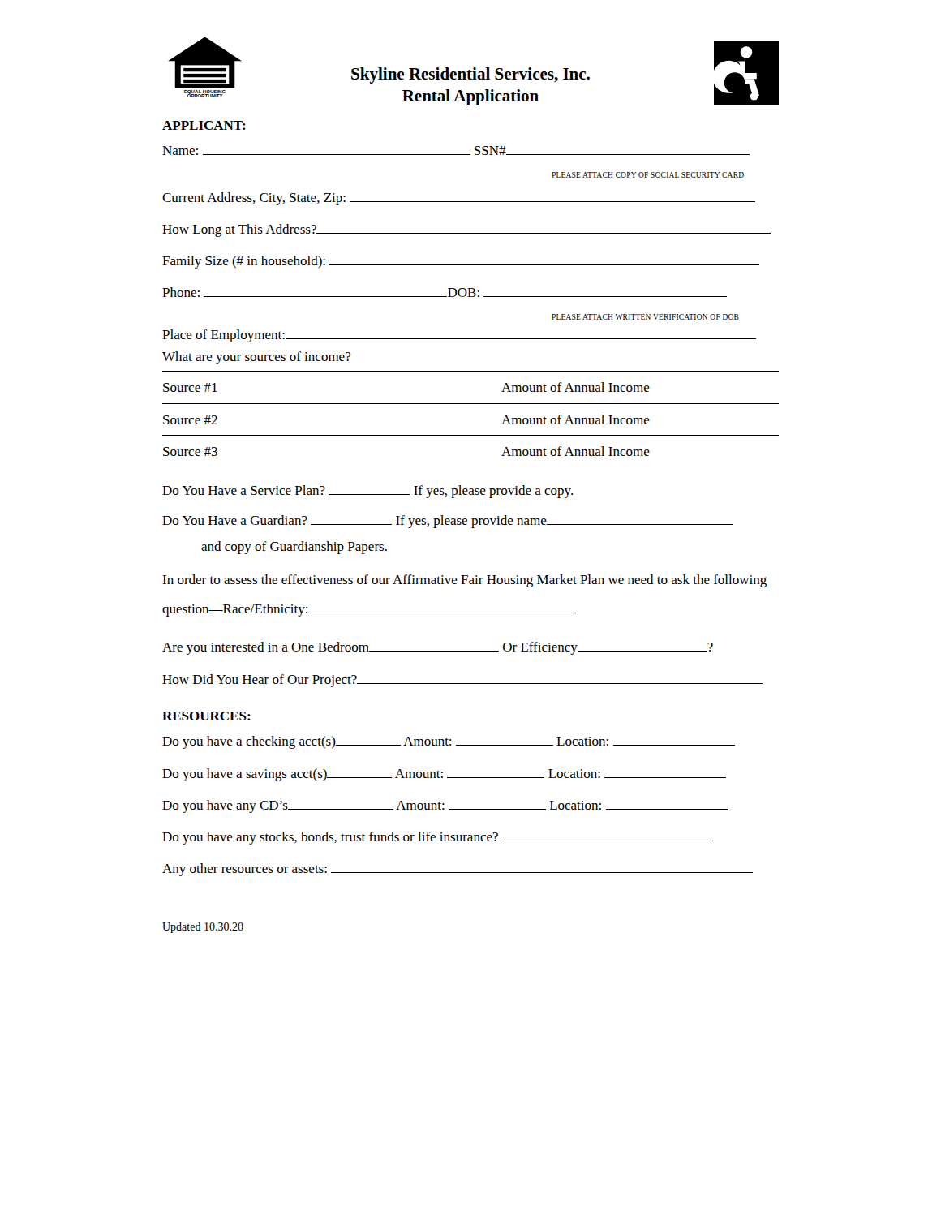EQUAL HOUSING OPPORTUNITY
Skyline Residential Services, Inc.
Rental Application
APPLICANT:
Name: SSN#
PLEASE ATTACH COPY OF SOCIAL SECURITY CARD
Current Address, City, State, Zip:
How Long at This Address?
Family Size (# in household):
Phone: DOB:
PLEASE ATTACH WRITTEN VERIFICATION OF DOB
Place of Employment:
What are your sources of income?
| Source #1 | Amount of Annual Income |
| Source #2 | Amount of Annual Income |
| Source #3 | Amount of Annual Income |
Do You Have a Service Plan? If yes, please provide a copy.
Do You Have a Guardian? If yes, please provide name
and copy of Guardianship Papers.
In order to assess the effectiveness of our Affirmative Fair Housing Market Plan we need to ask the following question—Race/Ethnicity:
Are you interested in a One Bedroom Or Efficiency ?
How Did You Hear of Our Project?
RESOURCES:
Do you have a checking acct(s) Amount: Location:
Do you have a savings acct(s) Amount: Location:
Do you have any CD’s Amount: Location:
Do you have any stocks, bonds, trust funds or life insurance?
Any other resources or assets:
Updated 10.30.20